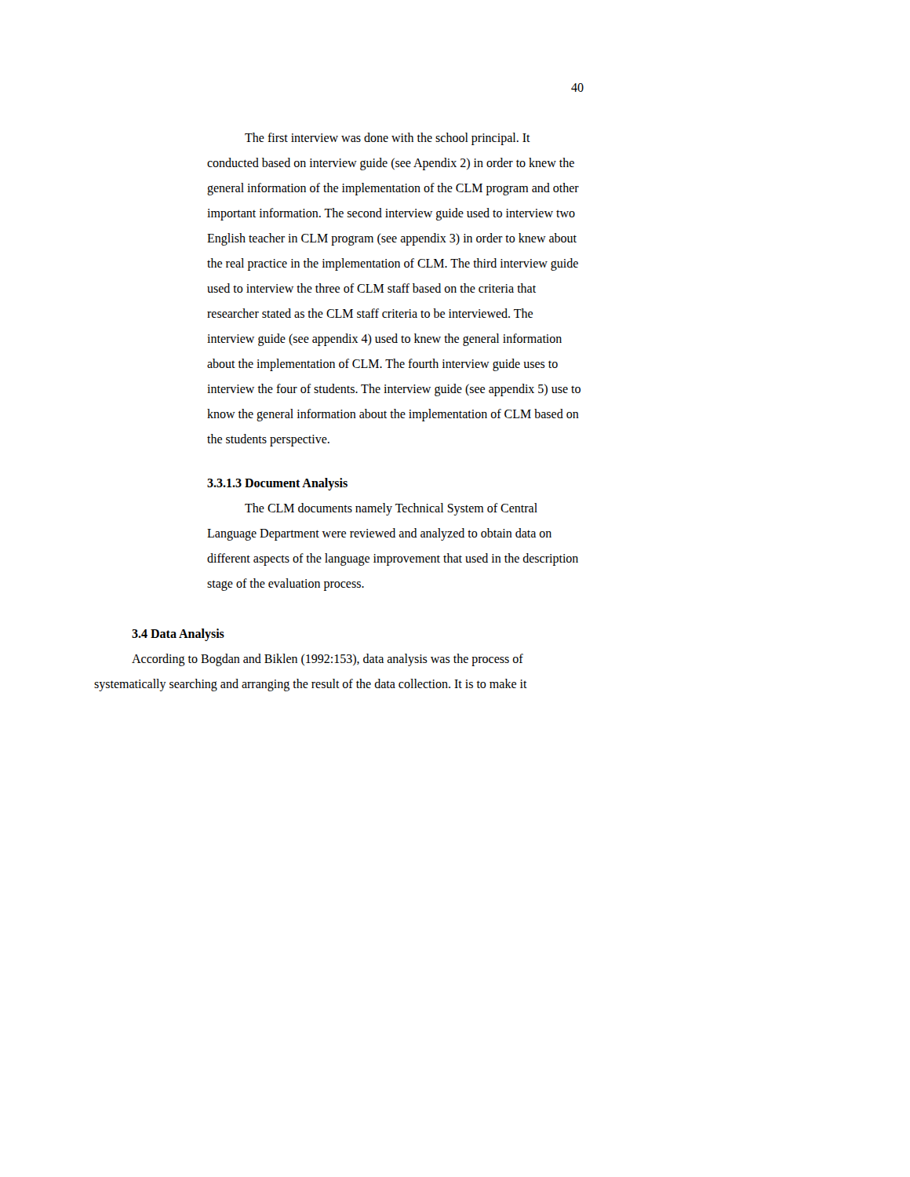40
The first interview was done with the school principal. It conducted based on interview guide (see Apendix 2) in order to knew the general information of the implementation of the CLM program and other important information. The second interview guide used to interview two English teacher in CLM program (see appendix 3) in order to knew about the real practice in the implementation of CLM. The third interview guide used to interview the three of CLM staff based on the criteria that researcher stated as the CLM staff criteria to be interviewed. The interview guide (see appendix 4) used to knew the general information about the implementation of CLM. The fourth interview guide uses to interview the four of students. The interview guide (see appendix 5) use to know the general information about the implementation of CLM based on the students perspective.
3.3.1.3 Document Analysis
The CLM documents namely Technical System of Central Language Department were reviewed and analyzed to obtain data on different aspects of the language improvement that used in the description stage of the evaluation process.
3.4 Data Analysis
According to Bogdan and Biklen (1992:153), data analysis was the process of systematically searching and arranging the result of the data collection. It is to make it